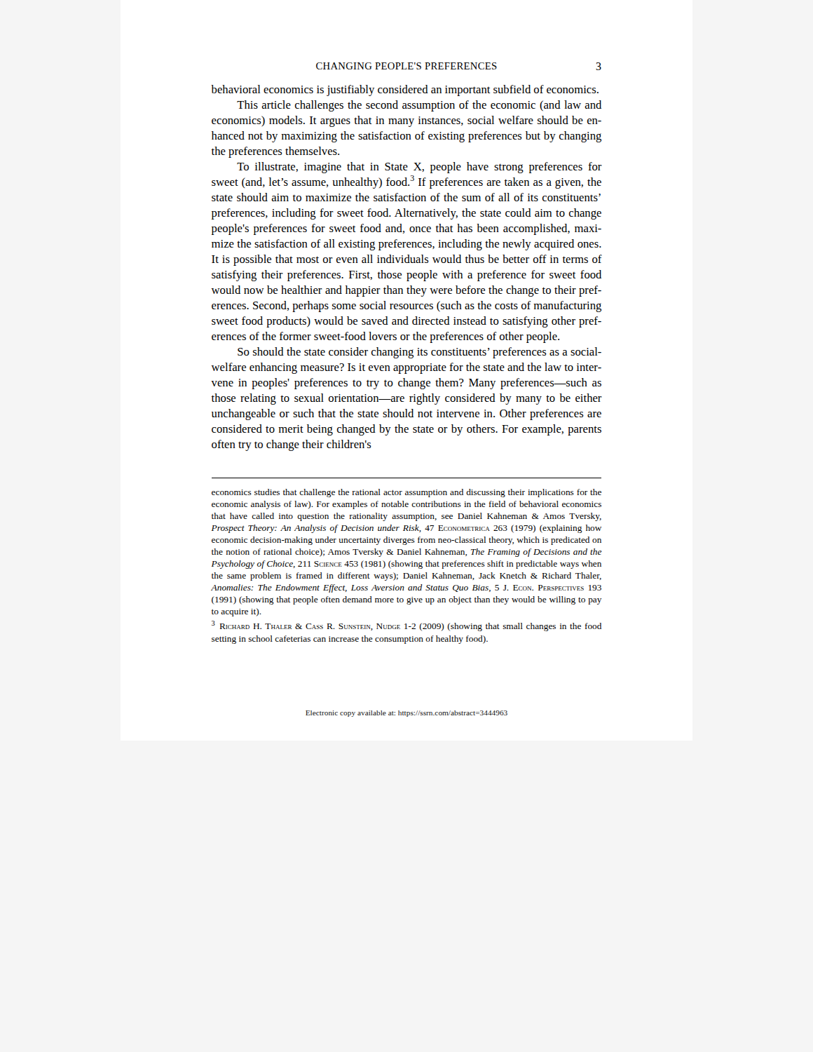Changing People's Preferences 3
behavioral economics is justifiably considered an important subfield of economics.
This article challenges the second assumption of the economic (and law and economics) models. It argues that in many instances, social welfare should be enhanced not by maximizing the satisfaction of existing preferences but by changing the preferences themselves.
To illustrate, imagine that in State X, people have strong preferences for sweet (and, let’s assume, unhealthy) food.3 If preferences are taken as a given, the state should aim to maximize the satisfaction of the sum of all of its constituents’ preferences, including for sweet food. Alternatively, the state could aim to change people's preferences for sweet food and, once that has been accomplished, maximize the satisfaction of all existing preferences, including the newly acquired ones. It is possible that most or even all individuals would thus be better off in terms of satisfying their preferences. First, those people with a preference for sweet food would now be healthier and happier than they were before the change to their preferences. Second, perhaps some social resources (such as the costs of manufacturing sweet food products) would be saved and directed instead to satisfying other preferences of the former sweet-food lovers or the preferences of other people.
So should the state consider changing its constituents’ preferences as a social-welfare enhancing measure? Is it even appropriate for the state and the law to intervene in peoples' preferences to try to change them? Many preferences—such as those relating to sexual orientation—are rightly considered by many to be either unchangeable or such that the state should not intervene in. Other preferences are considered to merit being changed by the state or by others. For example, parents often try to change their children's
economics studies that challenge the rational actor assumption and discussing their implications for the economic analysis of law). For examples of notable contributions in the field of behavioral economics that have called into question the rationality assumption, see Daniel Kahneman & Amos Tversky, Prospect Theory: An Analysis of Decision under Risk, 47 Econometrica 263 (1979) (explaining how economic decision-making under uncertainty diverges from neo-classical theory, which is predicated on the notion of rational choice); Amos Tversky & Daniel Kahneman, The Framing of Decisions and the Psychology of Choice, 211 Science 453 (1981) (showing that preferences shift in predictable ways when the same problem is framed in different ways); Daniel Kahneman, Jack Knetch & Richard Thaler, Anomalies: The Endowment Effect, Loss Aversion and Status Quo Bias, 5 J. Econ. Perspectives 193 (1991) (showing that people often demand more to give up an object than they would be willing to pay to acquire it).
3 Richard H. Thaler & Cass R. Sunstein, Nudge 1-2 (2009) (showing that small changes in the food setting in school cafeterias can increase the consumption of healthy food).
Electronic copy available at: https://ssrn.com/abstract=3444963